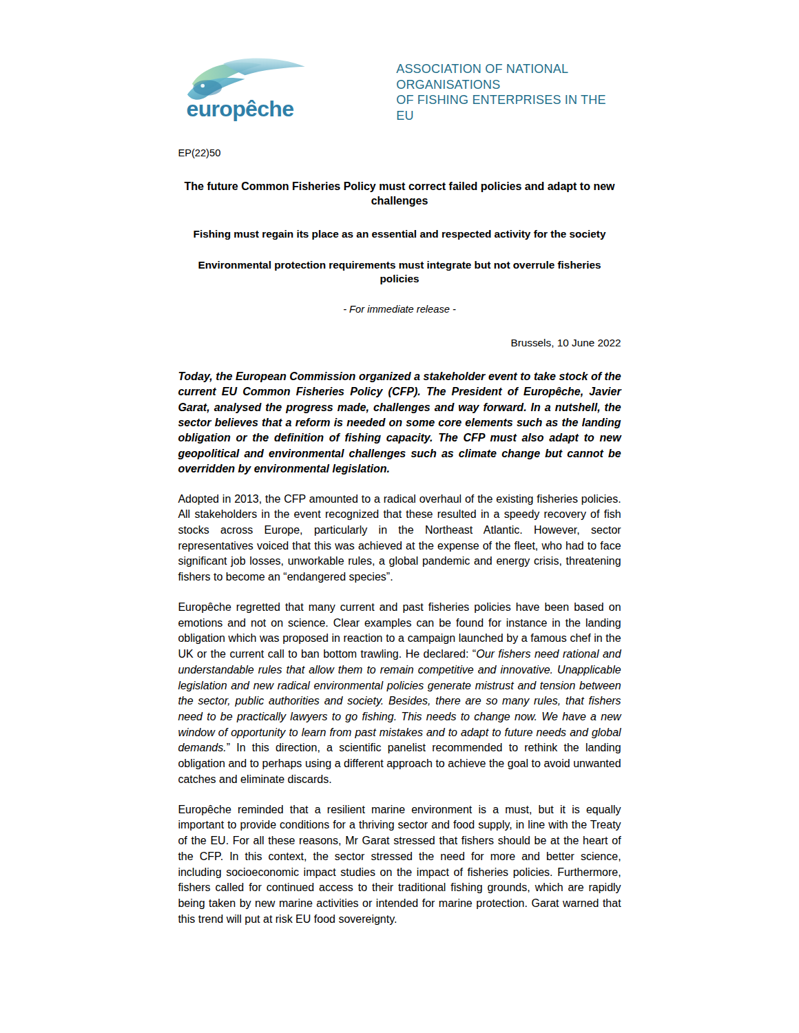europêche
ASSOCIATION OF NATIONAL ORGANISATIONS
OF FISHING ENTERPRISES IN THE EU
EP(22)50
The future Common Fisheries Policy must correct failed policies and adapt to new challenges
Fishing must regain its place as an essential and respected activity for the society
Environmental protection requirements must integrate but not overrule fisheries policies
- For immediate release -
Brussels, 10 June 2022
Today, the European Commission organized a stakeholder event to take stock of the current EU Common Fisheries Policy (CFP). The President of Europêche, Javier Garat, analysed the progress made, challenges and way forward. In a nutshell, the sector believes that a reform is needed on some core elements such as the landing obligation or the definition of fishing capacity. The CFP must also adapt to new geopolitical and environmental challenges such as climate change but cannot be overridden by environmental legislation.
Adopted in 2013, the CFP amounted to a radical overhaul of the existing fisheries policies. All stakeholders in the event recognized that these resulted in a speedy recovery of fish stocks across Europe, particularly in the Northeast Atlantic. However, sector representatives voiced that this was achieved at the expense of the fleet, who had to face significant job losses, unworkable rules, a global pandemic and energy crisis, threatening fishers to become an “endangered species”.
Europêche regretted that many current and past fisheries policies have been based on emotions and not on science. Clear examples can be found for instance in the landing obligation which was proposed in reaction to a campaign launched by a famous chef in the UK or the current call to ban bottom trawling. He declared: “Our fishers need rational and understandable rules that allow them to remain competitive and innovative. Unapplicable legislation and new radical environmental policies generate mistrust and tension between the sector, public authorities and society. Besides, there are so many rules, that fishers need to be practically lawyers to go fishing. This needs to change now. We have a new window of opportunity to learn from past mistakes and to adapt to future needs and global demands.” In this direction, a scientific panelist recommended to rethink the landing obligation and to perhaps using a different approach to achieve the goal to avoid unwanted catches and eliminate discards.
Europêche reminded that a resilient marine environment is a must, but it is equally important to provide conditions for a thriving sector and food supply, in line with the Treaty of the EU. For all these reasons, Mr Garat stressed that fishers should be at the heart of the CFP. In this context, the sector stressed the need for more and better science, including socioeconomic impact studies on the impact of fisheries policies. Furthermore, fishers called for continued access to their traditional fishing grounds, which are rapidly being taken by new marine activities or intended for marine protection. Garat warned that this trend will put at risk EU food sovereignty.